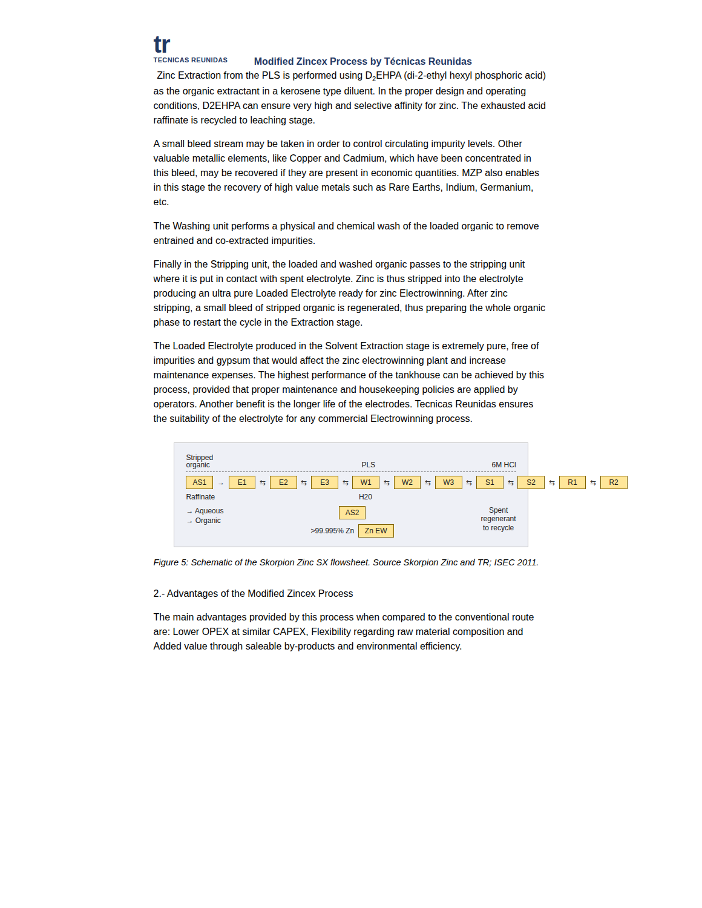tr
TECNICAS REUNIDAS
Modified Zincex Process by Técnicas Reunidas
Zinc Extraction from the PLS is performed using D2EHPA (di-2-ethyl hexyl phosphoric acid) as the organic extractant in a kerosene type diluent. In the proper design and operating conditions, D2EHPA can ensure very high and selective affinity for zinc. The exhausted acid raffinate is recycled to leaching stage.
A small bleed stream may be taken in order to control circulating impurity levels. Other valuable metallic elements, like Copper and Cadmium, which have been concentrated in this bleed, may be recovered if they are present in economic quantities. MZP also enables in this stage the recovery of high value metals such as Rare Earths, Indium, Germanium, etc.
The Washing unit performs a physical and chemical wash of the loaded organic to remove entrained and co-extracted impurities.
Finally in the Stripping unit, the loaded and washed organic passes to the stripping unit where it is put in contact with spent electrolyte. Zinc is thus stripped into the electrolyte producing an ultra pure Loaded Electrolyte ready for zinc Electrowinning. After zinc stripping, a small bleed of stripped organic is regenerated, thus preparing the whole organic phase to restart the cycle in the Extraction stage.
The Loaded Electrolyte produced in the Solvent Extraction stage is extremely pure, free of impurities and gypsum that would affect the zinc electrowinning plant and increase maintenance expenses. The highest performance of the tankhouse can be achieved by this process, provided that proper maintenance and housekeeping policies are applied by operators. Another benefit is the longer life of the electrodes. Tecnicas Reunidas ensures the suitability of the electrolyte for any commercial Electrowinning process.
Stripped
organic
PLS
6M HCl
AS1 → E1 ⇆ E2 ⇆ E3 ⇆ W1 ⇆ W2 ⇆ W3 ⇆ S1 ⇆ S2 ⇆ R1 ⇆ R2
Raffinate H20
→ Aqueous
→ Organic
AS2
>99.995% Zn Zn EW
Spent
regenerant
to recycle
Figure 5: Schematic of the Skorpion Zinc SX flowsheet. Source Skorpion Zinc and TR; ISEC 2011.
2.- Advantages of the Modified Zincex Process
The main advantages provided by this process when compared to the conventional route are: Lower OPEX at similar CAPEX, Flexibility regarding raw material composition and Added value through saleable by-products and environmental efficiency.